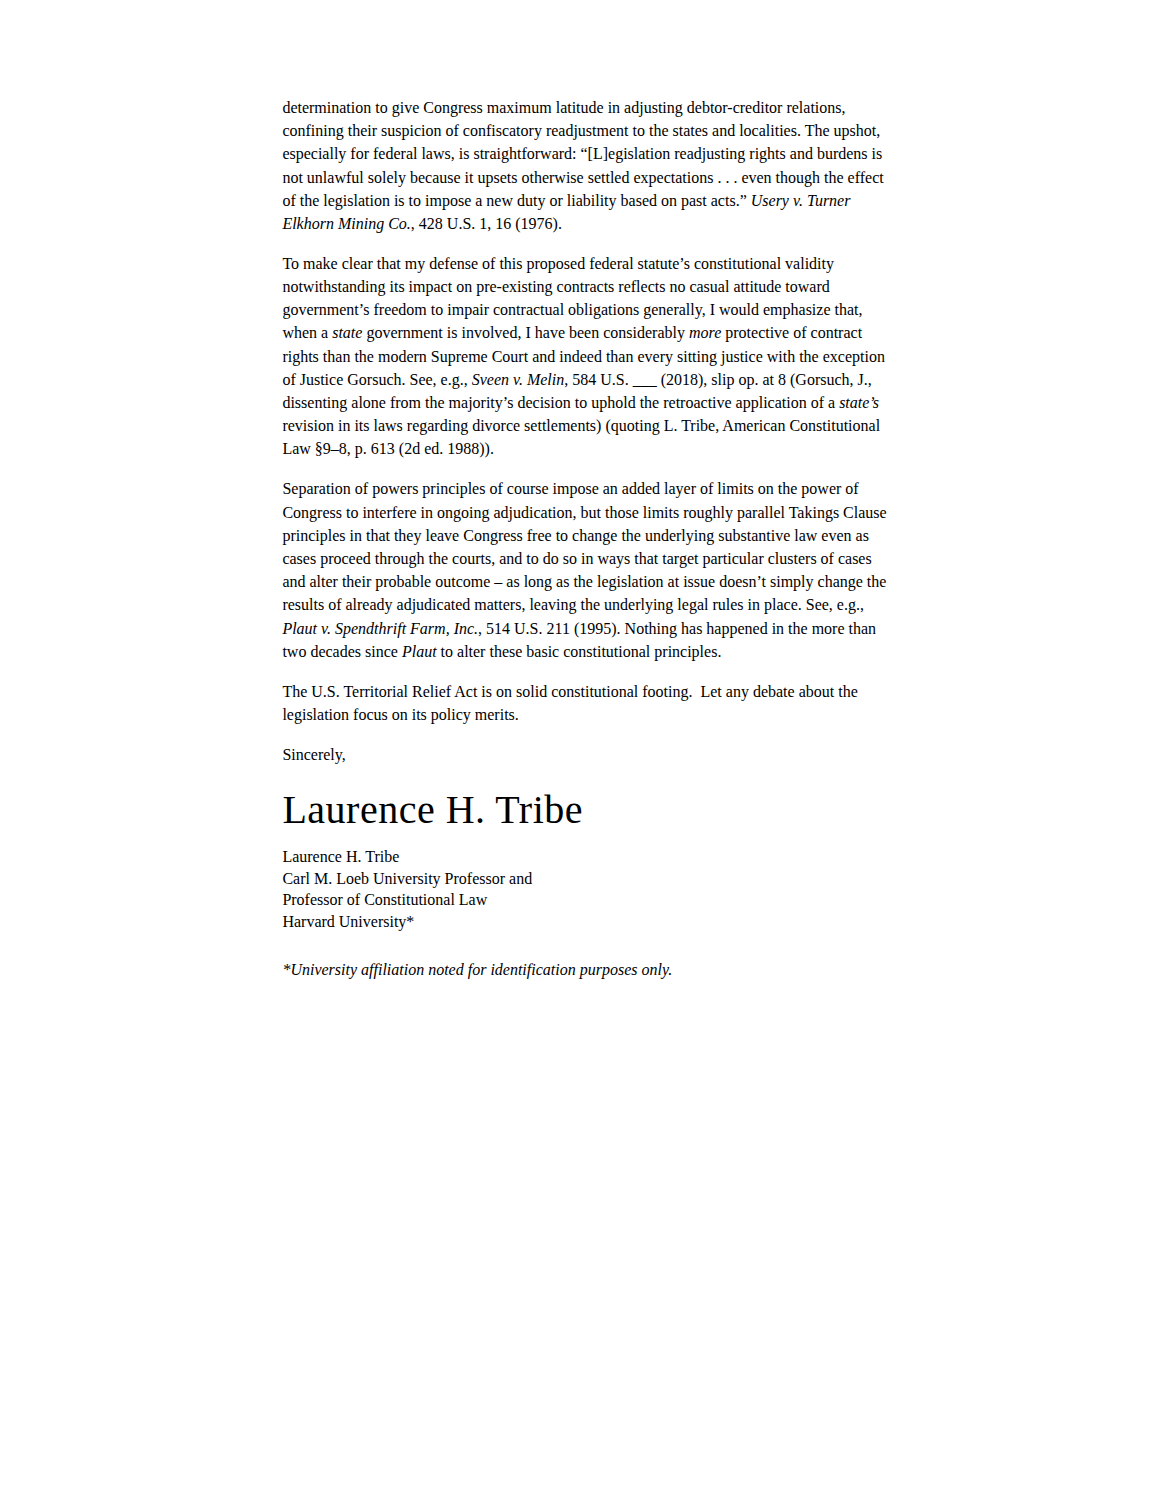determination to give Congress maximum latitude in adjusting debtor-creditor relations, confining their suspicion of confiscatory readjustment to the states and localities. The upshot, especially for federal laws, is straightforward: “[L]egislation readjusting rights and burdens is not unlawful solely because it upsets otherwise settled expectations . . . even though the effect of the legislation is to impose a new duty or liability based on past acts.” Usery v. Turner Elkhorn Mining Co., 428 U.S. 1, 16 (1976).
To make clear that my defense of this proposed federal statute’s constitutional validity notwithstanding its impact on pre-existing contracts reflects no casual attitude toward government’s freedom to impair contractual obligations generally, I would emphasize that, when a state government is involved, I have been considerably more protective of contract rights than the modern Supreme Court and indeed than every sitting justice with the exception of Justice Gorsuch. See, e.g., Sveen v. Melin, 584 U.S. ___ (2018), slip op. at 8 (Gorsuch, J., dissenting alone from the majority’s decision to uphold the retroactive application of a state’s revision in its laws regarding divorce settlements) (quoting L. Tribe, American Constitutional Law §9–8, p. 613 (2d ed. 1988)).
Separation of powers principles of course impose an added layer of limits on the power of Congress to interfere in ongoing adjudication, but those limits roughly parallel Takings Clause principles in that they leave Congress free to change the underlying substantive law even as cases proceed through the courts, and to do so in ways that target particular clusters of cases and alter their probable outcome – as long as the legislation at issue doesn’t simply change the results of already adjudicated matters, leaving the underlying legal rules in place. See, e.g., Plaut v. Spendthrift Farm, Inc., 514 U.S. 211 (1995). Nothing has happened in the more than two decades since Plaut to alter these basic constitutional principles.
The U.S. Territorial Relief Act is on solid constitutional footing. Let any debate about the legislation focus on its policy merits.
Sincerely,
Laurence H. Tribe
Laurence H. Tribe
Carl M. Loeb University Professor and
Professor of Constitutional Law
Harvard University*
*University affiliation noted for identification purposes only.